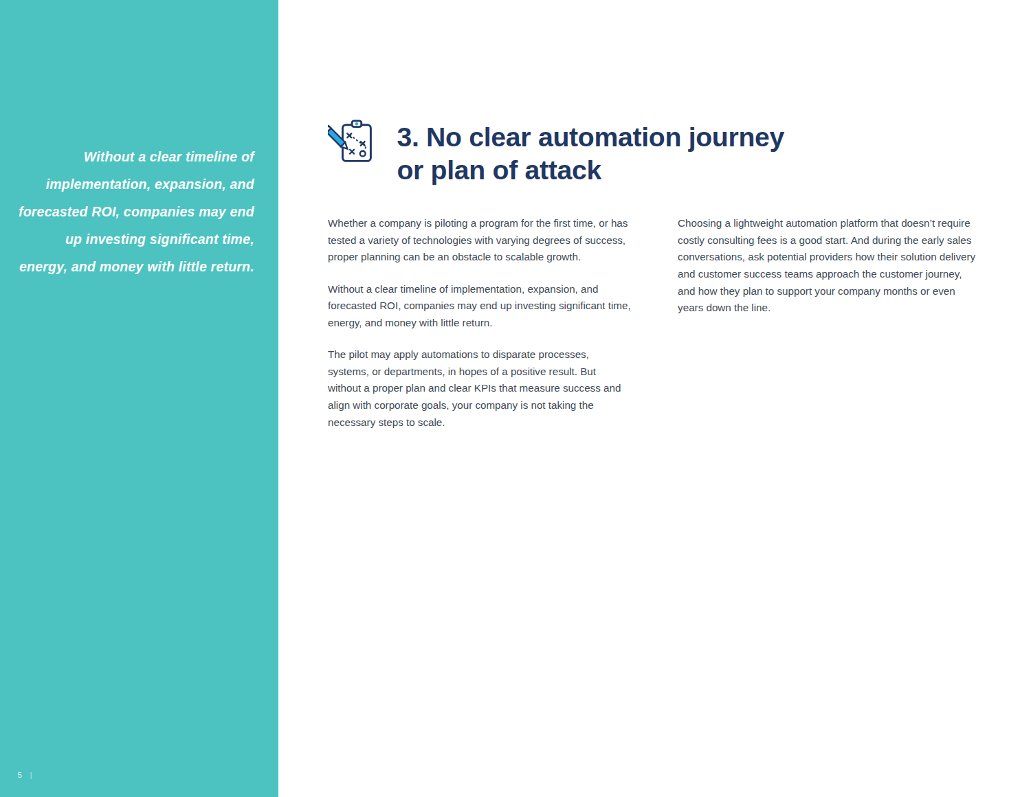Without a clear timeline of implementation, expansion, and forecasted ROI, companies may end up investing significant time, energy, and money with little return.
5 |
3. No clear automation journey
or plan of attack
Whether a company is piloting a program for the first time, or has tested a variety of technologies with varying degrees of success, proper planning can be an obstacle to scalable growth.
Without a clear timeline of implementation, expansion, and forecasted ROI, companies may end up investing significant time, energy, and money with little return.
The pilot may apply automations to disparate processes, systems, or departments, in hopes of a positive result. But without a proper plan and clear KPIs that measure success and align with corporate goals, your company is not taking the necessary steps to scale.
Choosing a lightweight automation platform that doesn’t require costly consulting fees is a good start. And during the early sales conversations, ask potential providers how their solution delivery and customer success teams approach the customer journey, and how they plan to support your company months or even years down the line.